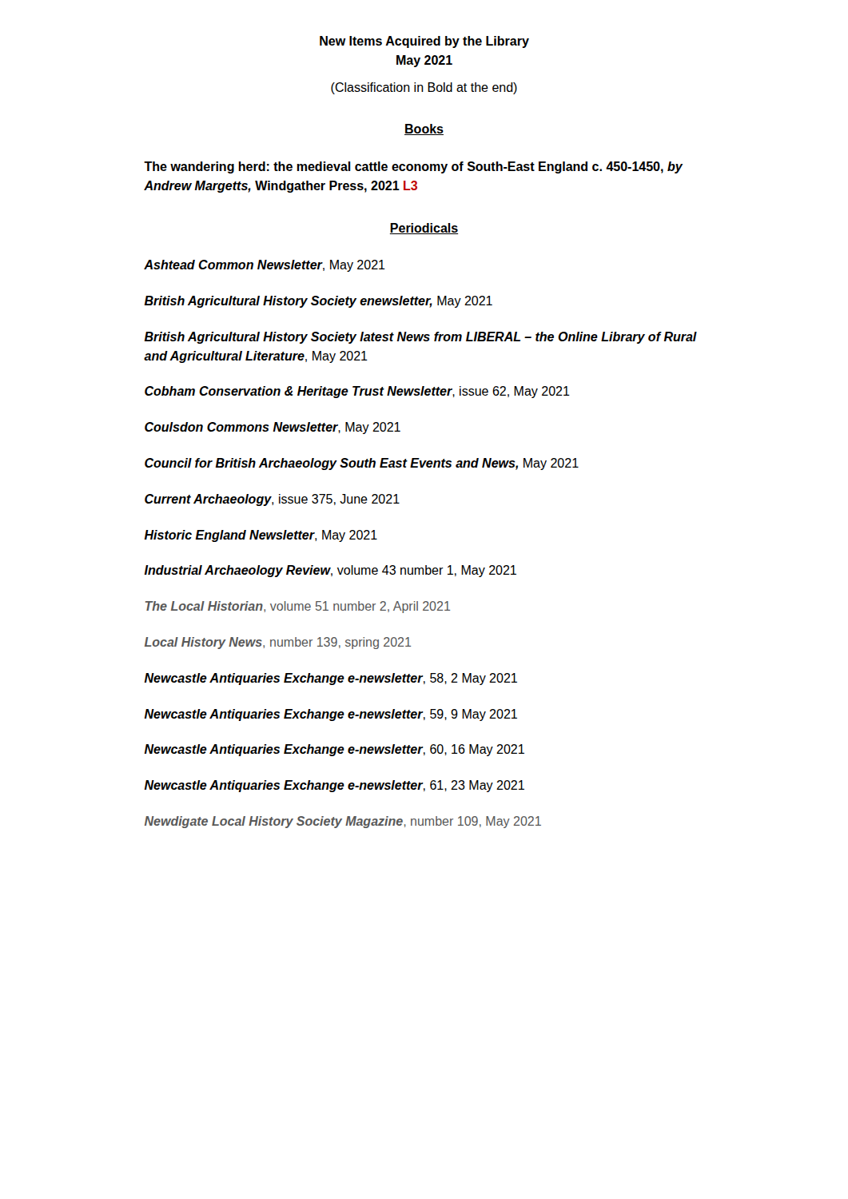New Items Acquired by the Library
May 2021
(Classification in Bold at the end)
Books
The wandering herd: the medieval cattle economy of South-East England c. 450-1450, by Andrew Margetts, Windgather Press, 2021 L3
Periodicals
Ashtead Common Newsletter, May 2021
British Agricultural History Society enewsletter, May 2021
British Agricultural History Society latest News from LIBERAL – the Online Library of Rural and Agricultural Literature, May 2021
Cobham Conservation & Heritage Trust Newsletter, issue 62, May 2021
Coulsdon Commons Newsletter, May 2021
Council for British Archaeology South East Events and News, May 2021
Current Archaeology, issue 375, June 2021
Historic England Newsletter, May 2021
Industrial Archaeology Review, volume 43 number 1, May 2021
The Local Historian, volume 51 number 2, April 2021
Local History News, number 139, spring 2021
Newcastle Antiquaries Exchange e-newsletter, 58, 2 May 2021
Newcastle Antiquaries Exchange e-newsletter, 59, 9 May 2021
Newcastle Antiquaries Exchange e-newsletter, 60, 16 May 2021
Newcastle Antiquaries Exchange e-newsletter, 61, 23 May 2021
Newdigate Local History Society Magazine, number 109, May 2021